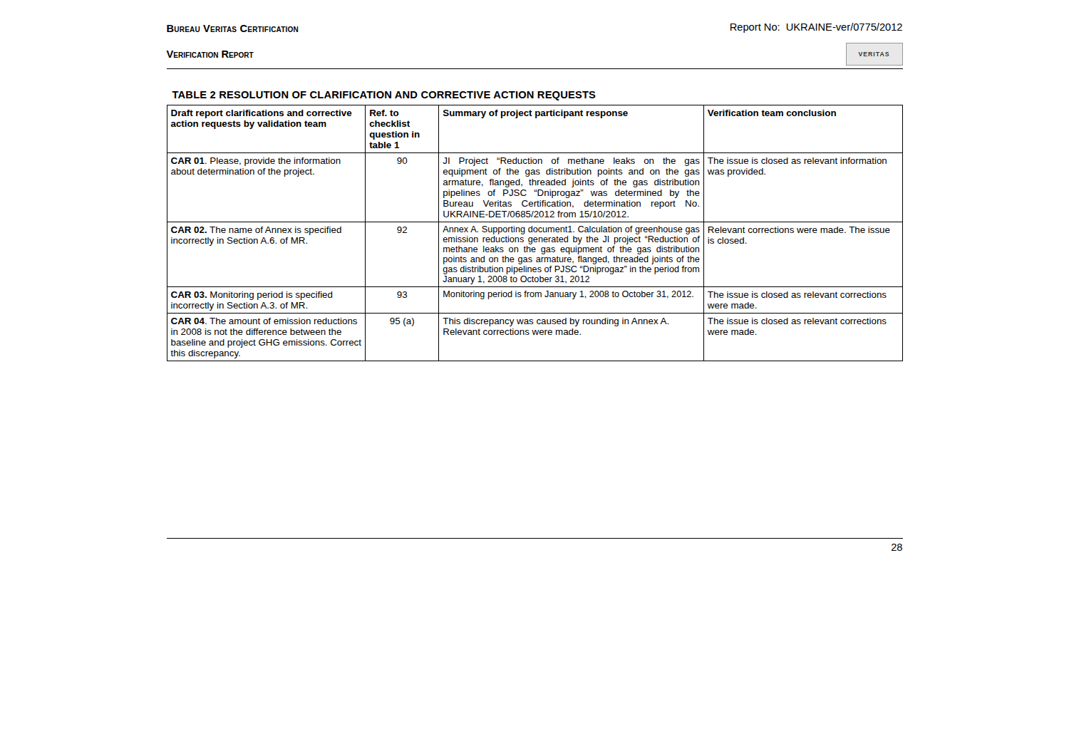Bureau Veritas Certification
Report No: UKRAINE-ver/0775/2012
Verification Report
VERITAS
TABLE 2 RESOLUTION OF CLARIFICATION AND CORRECTIVE ACTION REQUESTS
| Draft report clarifications and corrective action requests by validation team | Ref. to checklist question in table 1 | Summary of project participant response | Verification team conclusion |
| --- | --- | --- | --- |
| CAR 01 . Please, provide the information about determination of the project. | 90 | JI Project “Reduction of methane leaks on the gas equipment of the gas distribution points and on the gas armature, flanged, threaded joints of the gas distribution pipelines of PJSC “Dniprogaz” was determined by the Bureau Veritas Certification, determination report No. UKRAINE-DET/0685/2012 from 15/10/2012. | The issue is closed as relevant information was provided. |
| CAR 02. The name of Annex is specified incorrectly in Section A.6. of MR. | 92 | Annex A. Supporting document1. Calculation of greenhouse gas emission reductions generated by the JI project “Reduction of methane leaks on the gas equipment of the gas distribution points and on the gas armature, flanged, threaded joints of the gas distribution pipelines of PJSC “Dniprogaz” in the period from January 1, 2008 to October 31, 2012 | Relevant corrections were made. The issue is closed. |
| CAR 03. Monitoring period is specified incorrectly in Section A.3. of MR. | 93 | Monitoring period is from January 1, 2008 to October 31, 2012. | The issue is closed as relevant corrections were made. |
| CAR 04 . The amount of emission reductions in 2008 is not the difference between the baseline and project GHG emissions. Correct this discrepancy. | 95 (a) | This discrepancy was caused by rounding in Annex A. Relevant corrections were made. | The issue is closed as relevant corrections were made. |
28